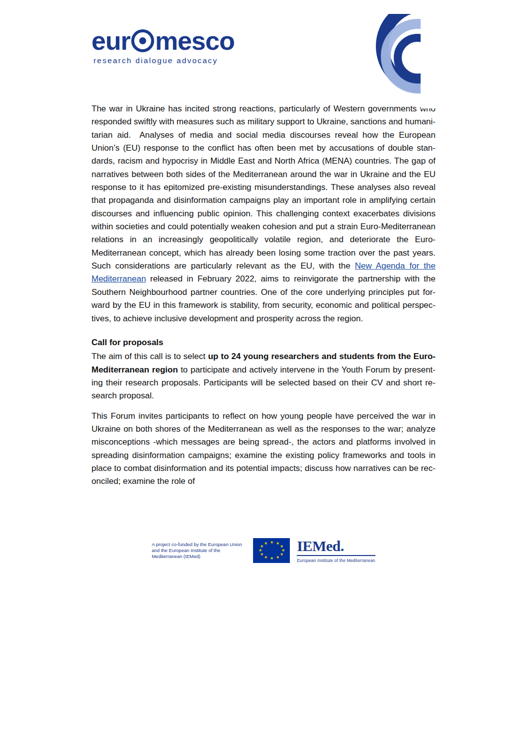eur mesco
research dialogue advocacy
The war in Ukraine has incited strong reactions, particularly of Western governments who responded swiftly with measures such as military support to Ukraine, sanctions and humanitarian aid. Analyses of media and social media discourses reveal how the European Union’s (EU) response to the conflict has often been met by accusations of double standards, racism and hypocrisy in Middle East and North Africa (MENA) countries. The gap of narratives between both sides of the Mediterranean around the war in Ukraine and the EU response to it has epitomized pre-existing misunderstandings. These analyses also reveal that propaganda and disinformation campaigns play an important role in amplifying certain discourses and influencing public opinion. This challenging context exacerbates divisions within societies and could potentially weaken cohesion and put a strain Euro-Mediterranean relations in an increasingly geopolitically volatile region, and deteriorate the Euro-Mediterranean concept, which has already been losing some traction over the past years. Such considerations are particularly relevant as the EU, with the New Agenda for the Mediterranean released in February 2022, aims to reinvigorate the partnership with the Southern Neighbourhood partner countries. One of the core underlying principles put forward by the EU in this framework is stability, from security, economic and political perspectives, to achieve inclusive development and prosperity across the region.
Call for proposals
The aim of this call is to select up to 24 young researchers and students from the Euro-Mediterranean region to participate and actively intervene in the Youth Forum by presenting their research proposals. Participants will be selected based on their CV and short research proposal.
This Forum invites participants to reflect on how young people have perceived the war in Ukraine on both shores of the Mediterranean as well as the responses to the war; analyze misconceptions -which messages are being spread-, the actors and platforms involved in spreading disinformation campaigns; examine the existing policy frameworks and tools in place to combat disinformation and its potential impacts; discuss how narratives can be reconciled; examine the role of
A project co-funded by the European Union and the European Institute of the Mediterranean (IEMed)
★ ★ ★ ★ ★ ★ ★ ★ ★ ★ ★ ★
IEMed.
European Institute of the Mediterranean